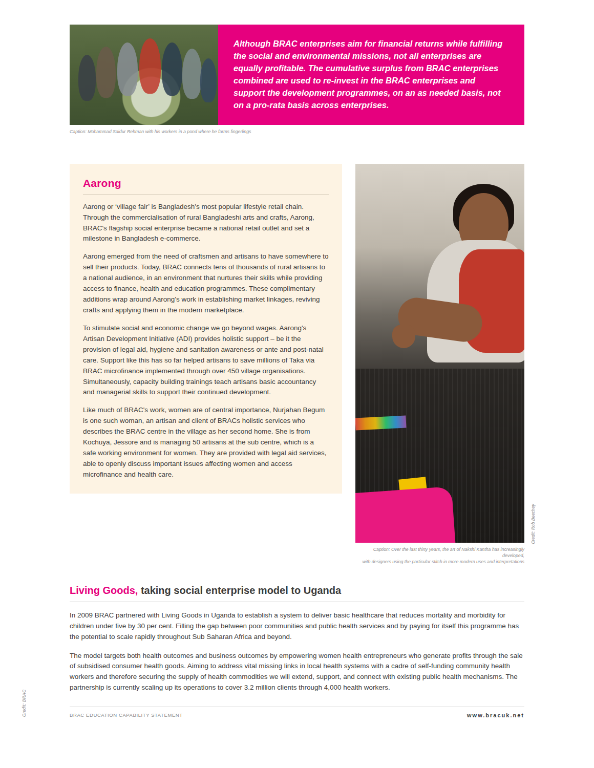Although BRAC enterprises aim for financial returns while fulfilling the social and environmental missions, not all enterprises are equally profitable. The cumulative surplus from BRAC enterprises combined are used to re-invest in the BRAC enterprises and support the development programmes, on an as needed basis, not on a pro-rata basis across enterprises.
Credit: BRAC
Caption: Mohammad Saidur Rehman with his workers in a pond where he farms fingerlings
Aarong
Aarong or ‘village fair’ is Bangladesh's most popular lifestyle retail chain. Through the commercialisation of rural Bangladeshi arts and crafts, Aarong, BRAC's flagship social enterprise became a national retail outlet and set a milestone in Bangladesh e-commerce.
Aarong emerged from the need of craftsmen and artisans to have somewhere to sell their products. Today, BRAC connects tens of thousands of rural artisans to a national audience, in an environment that nurtures their skills while providing access to finance, health and education programmes. These complimentary additions wrap around Aarong's work in establishing market linkages, reviving crafts and applying them in the modern marketplace.
To stimulate social and economic change we go beyond wages. Aarong's Artisan Development Initiative (ADI) provides holistic support – be it the provision of legal aid, hygiene and sanitation awareness or ante and post-natal care. Support like this has so far helped artisans to save millions of Taka via BRAC microfinance implemented through over 450 village organisations. Simultaneously, capacity building trainings teach artisans basic accountancy and managerial skills to support their continued development.
Like much of BRAC's work, women are of central importance, Nurjahan Begum is one such woman, an artisan and client of BRACs holistic services who describes the BRAC centre in the village as her second home. She is from Kochuya, Jessore and is managing 50 artisans at the sub centre, which is a safe working environment for women. They are provided with legal aid services, able to openly discuss important issues affecting women and access microfinance and health care.
Credit: Rob Beechey
Caption: Over the last thirty years, the art of Nakshi Kantha has increasingly developed,
with designers using the particular stitch in more modern uses and interpretations
Living Goods, taking social enterprise model to Uganda
In 2009 BRAC partnered with Living Goods in Uganda to establish a system to deliver basic healthcare that reduces mortality and morbidity for children under five by 30 per cent. Filling the gap between poor communities and public health services and by paying for itself this programme has the potential to scale rapidly throughout Sub Saharan Africa and beyond.
The model targets both health outcomes and business outcomes by empowering women health entrepreneurs who generate profits through the sale of subsidised consumer health goods. Aiming to address vital missing links in local health systems with a cadre of self-funding community health workers and therefore securing the supply of health commodities we will extend, support, and connect with existing public health mechanisms. The partnership is currently scaling up its operations to cover 3.2 million clients through 4,000 health workers.
BRAC EDUCATION CAPABILITY STATEMENT
www.bracuk.net